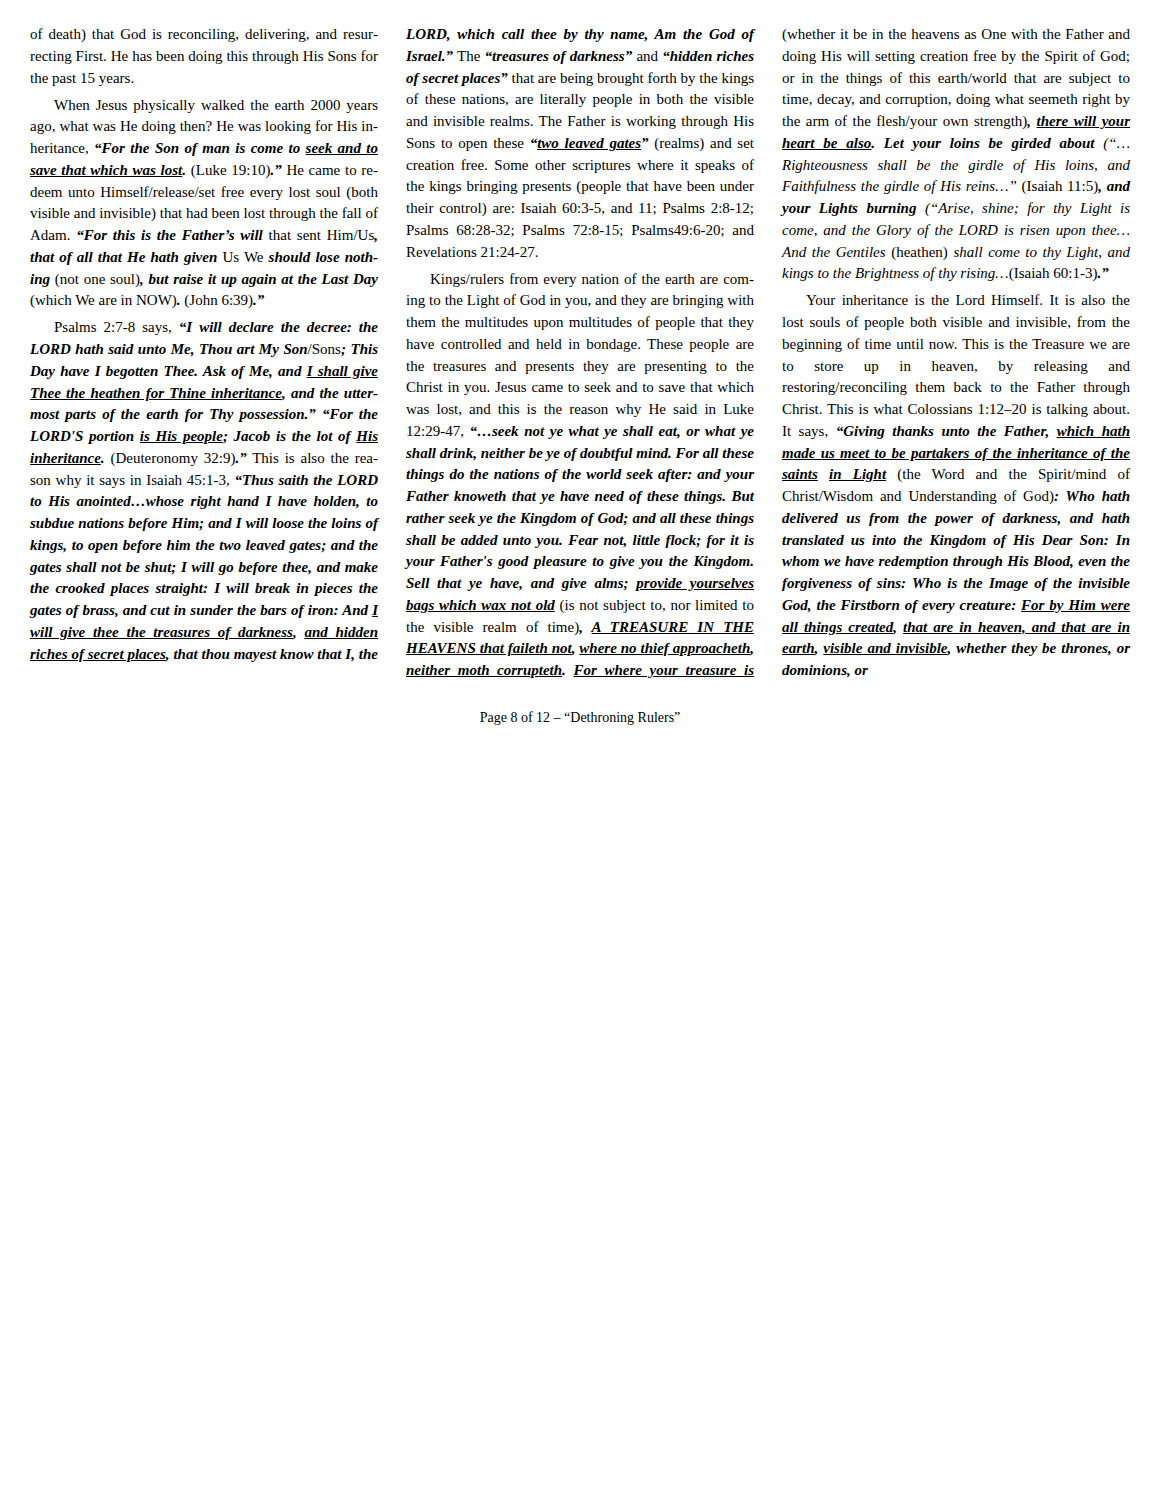of death) that God is reconciling, delivering, and resurrecting First. He has been doing this through His Sons for the past 15 years.
When Jesus physically walked the earth 2000 years ago, what was He doing then? He was looking for His inheritance, “For the Son of man is come to seek and to save that which was lost. (Luke 19:10).” He came to redeem unto Himself/release/set free every lost soul (both visible and invisible) that had been lost through the fall of Adam. “For this is the Father’s will that sent Him/Us, that of all that He hath given Us We should lose nothing (not one soul), but raise it up again at the Last Day (which We are in NOW). (John 6:39).”
Psalms 2:7-8 says, “I will declare the decree: the LORD hath said unto Me, Thou art My Son/Sons; This Day have I begotten Thee. Ask of Me, and I shall give Thee the heathen for Thine inheritance, and the uttermost parts of the earth for Thy possession.” “For the LORD'S portion is His people; Jacob is the lot of His inheritance. (Deuteronomy 32:9).” This is also the reason why it says in Isaiah 45:1-3, “Thus saith the LORD to His anointed…whose right hand I have holden, to subdue nations before Him; and I will loose the loins of kings, to open before him the two leaved gates; and the gates shall not be shut; I will go before thee, and make the crooked places straight: I will break in pieces the gates of brass, and cut in sunder the bars of iron: And I will give thee the treasures of darkness, and hidden riches of secret places, that thou mayest know that I, the LORD, which call thee by thy name, Am the God of Israel.” The “treasures of darkness” and “hidden riches of secret places” that are being brought forth by the kings of these nations, are literally people in both the visible and invisible realms. The Father is working through His Sons to open these “two leaved gates” (realms) and set creation free. Some other scriptures where it speaks of the kings bringing presents (people that have been under their control) are: Isaiah 60:3-5, and 11; Psalms 2:8-12; Psalms 68:28-32; Psalms 72:8-15; Psalms49:6-20; and Revelations 21:24-27.
Kings/rulers from every nation of the earth are coming to the Light of God in you, and they are bringing with them the multitudes upon multitudes of people that they have controlled and held in bondage. These people are the treasures and presents they are presenting to the Christ in you. Jesus came to seek and to save that which was lost, and this is the reason why He said in Luke 12:29-47, “…seek not ye what ye shall eat, or what ye shall drink, neither be ye of doubtful mind. For all these things do the nations of the world seek after: and your Father knoweth that ye have need of these things. But rather seek ye the Kingdom of God; and all these things shall be added unto you. Fear not, little flock; for it is your Father's good pleasure to give you the Kingdom. Sell that ye have, and give alms; provide yourselves bags which wax not old (is not subject to, nor limited to the visible realm of time), A TREASURE IN THE HEAVENS that faileth not, where no thief approacheth, neither moth corrupteth. For where your treasure is (whether it be in the heavens as One with the Father and doing His will setting creation free by the Spirit of God; or in the things of this earth/world that are subject to time, decay, and corruption, doing what seemeth right by the arm of the flesh/your own strength), there will your heart be also. Let your loins be girded about (“…Righteousness shall be the girdle of His loins, and Faithfulness the girdle of His reins…” (Isaiah 11:5), and your Lights burning (“Arise, shine; for thy Light is come, and the Glory of the LORD is risen upon thee…And the Gentiles (heathen) shall come to thy Light, and kings to the Brightness of thy rising…(Isaiah 60:1-3).”
Your inheritance is the Lord Himself. It is also the lost souls of people both visible and invisible, from the beginning of time until now. This is the Treasure we are to store up in heaven, by releasing and restoring/reconciling them back to the Father through Christ. This is what Colossians 1:12–20 is talking about. It says, “Giving thanks unto the Father, which hath made us meet to be partakers of the inheritance of the saints in Light (the Word and the Spirit/mind of Christ/Wisdom and Understanding of God): Who hath delivered us from the power of darkness, and hath translated us into the Kingdom of His Dear Son: In whom we have redemption through His Blood, even the forgiveness of sins: Who is the Image of the invisible God, the Firstborn of every creature: For by Him were all things created, that are in heaven, and that are in earth, visible and invisible, whether they be thrones, or dominions, or
Page 8 of 12 – “Dethroning Rulers”